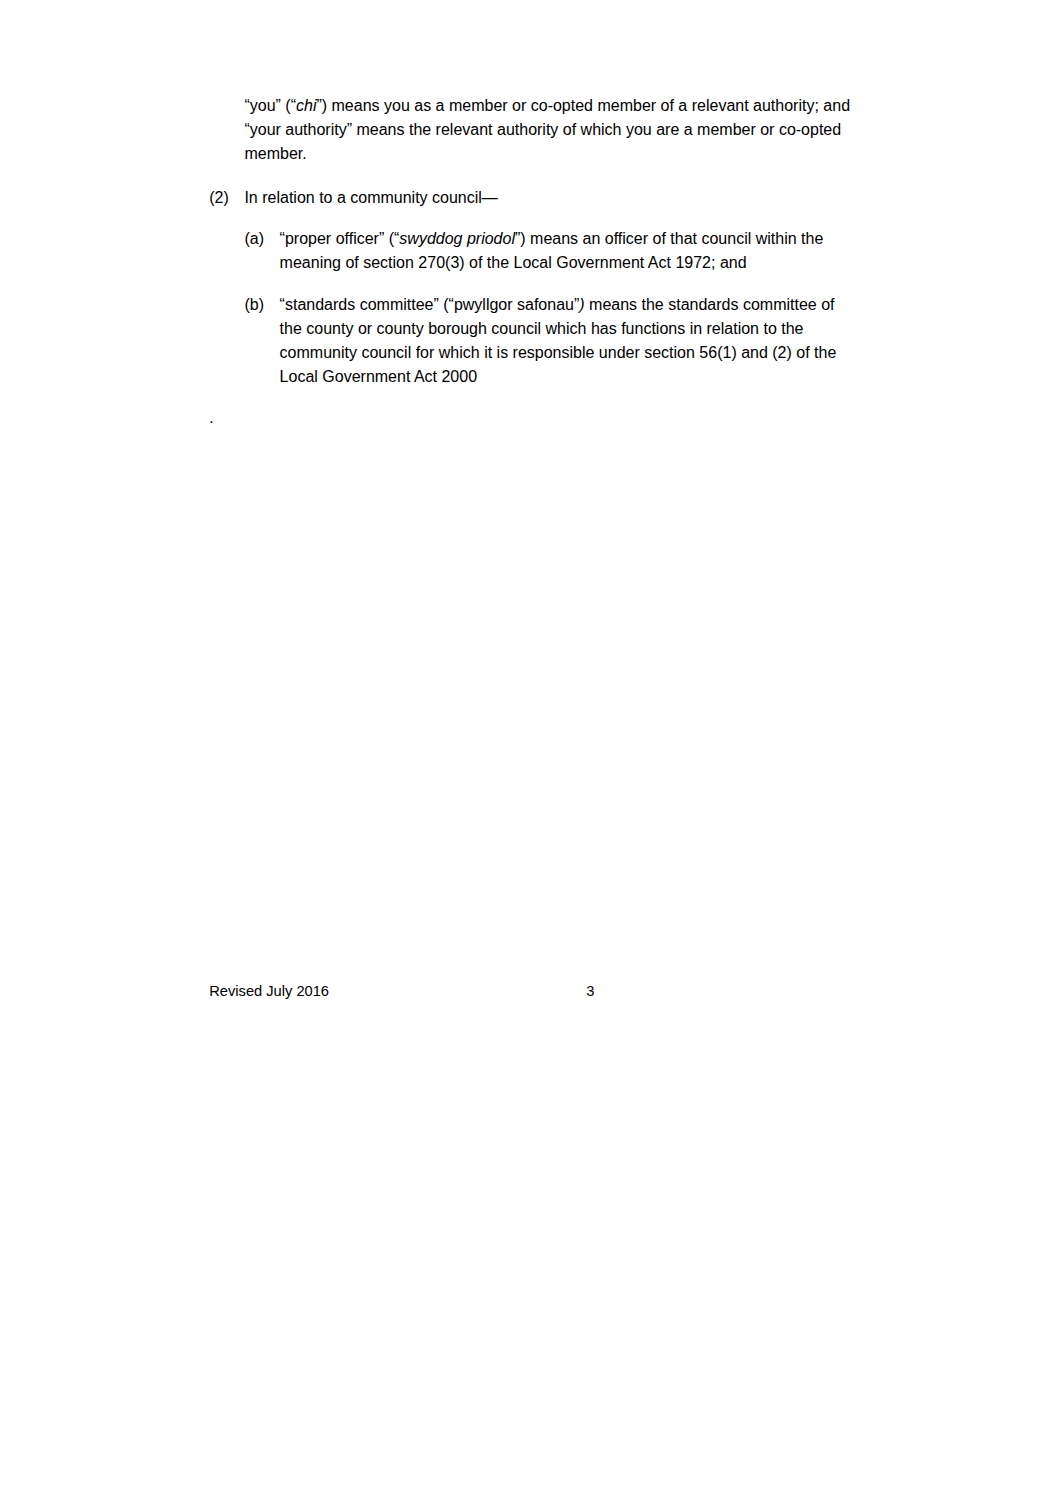“you” (“chi”) means you as a member or co-opted member of a relevant authority; and “your authority” means the relevant authority of which you are a member or co-opted member.
(2)
In relation to a community council—
(a)
“proper officer” (“swyddog priodol”) means an officer of that council within the meaning of section 270(3) of the Local Government Act 1972; and
(b)
“standards committee” (“pwyllgor safonau”) means the standards committee of the county or county borough council which has functions in relation to the community council for which it is responsible under section 56(1) and (2) of the Local Government Act 2000
.
Revised July 2016
3